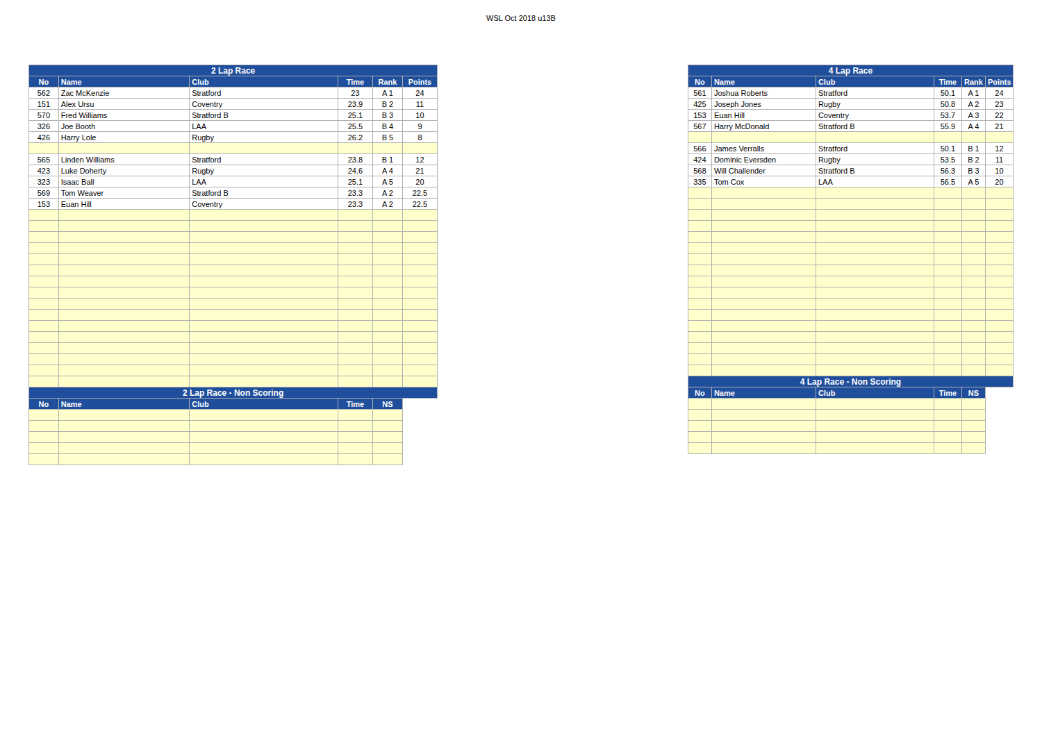WSL Oct 2018 u13B
| / 2 Lap Race / / No / Name / Club / Time / Rank / Points / / 562 / Zac McKenzie / Stratford / 23 / A 1 / 24 / / 151 / Alex Ursu / Coventry / 23.9 / B 2 / 11 / / 570 / Fred Williams / Stratford B / 25.1 / B 3 / 10 / / 326 / Joe Booth / LAA / 25.5 / B 4 / 9 / / 426 / Harry Lole / Rugby / 26.2 / B 5 / 8 / / 565 / Linden Williams / Stratford / 23.8 / B 1 / 12 / / 423 / Luke Doherty / Rugby / 24.6 / A 4 / 21 / / 323 / Isaac Ball / LAA / 25.1 / A 5 / 20 / / 569 / Tom Weaver / Stratford B / 23.3 / A 2 / 22.5 / / 153 / Euan Hill / Coventry / 23.3 / A 2 / 22.5 / / 2 Lap Race - Non Scoring / / No / Name / Club / Time / NS / / | | / 4 Lap Race / / No / Name / Club / Time / Rank / Points / / 561 / Joshua Roberts / Stratford / 50.1 / A 1 / 24 / / 425 / Joseph Jones / Rugby / 50.8 / A 2 / 23 / / 153 / Euan Hill / Coventry / 53.7 / A 3 / 22 / / 567 / Harry McDonald / Stratford B / 55.9 / A 4 / 21 / / 566 / James Verralls / Stratford / 50.1 / B 1 / 12 / / 424 / Dominic Eversden / Rugby / 53.5 / B 2 / 11 / / 568 / Will Challender / Stratford B / 56.3 / B 3 / 10 / / 335 / Tom Cox / LAA / 56.5 / A 5 / 20 / / 4 Lap Race - Non Scoring / / No / Name / Club / Time / NS / / |